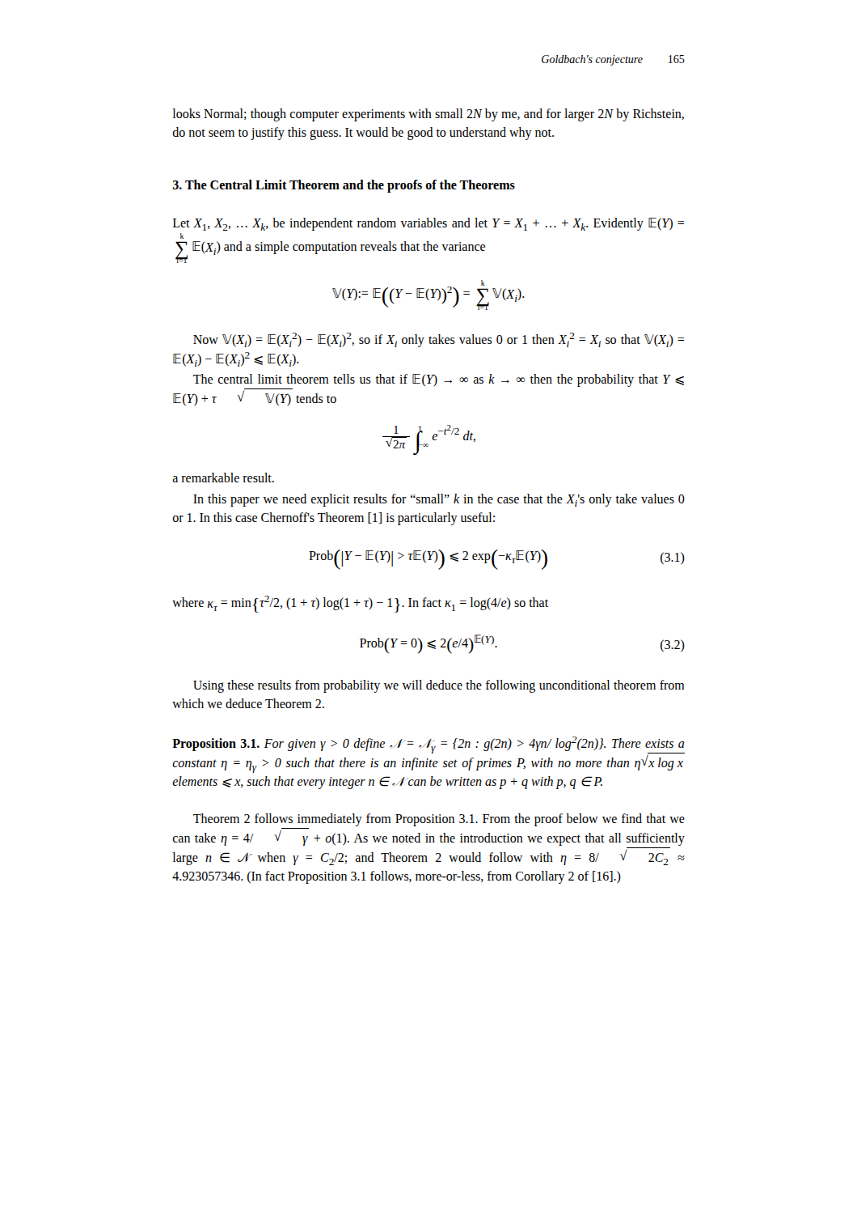Goldbach's conjecture 165
looks Normal; though computer experiments with small 2N by me, and for larger 2N by Richstein, do not seem to justify this guess. It would be good to understand why not.
3. The Central Limit Theorem and the proofs of the Theorems
Let X1, X2, … Xk, be independent random variables and let Y = X1 + … + Xk. Evidently 𝔼(Y) = k∑i=1 𝔼(Xi) and a simple computation reveals that the variance
𝕍(Y):= 𝔼((Y − 𝔼(Y))2) = k∑i=1 𝕍(Xi).
Now 𝕍(Xi) = 𝔼(Xi2) − 𝔼(Xi)2, so if Xi only takes values 0 or 1 then Xi2 = Xi so that 𝕍(Xi) = 𝔼(Xi) − 𝔼(Xi)2 ⩽ 𝔼(Xi).
The central limit theorem tells us that if 𝔼(Y) → ∞ as k → ∞ then the probability that Y ⩽ 𝔼(Y) + τ𝕍(Y) tends to
12π ∫τ−∞ e−t2/2 dt,
a remarkable result.
In this paper we need explicit results for “small” k in the case that the Xi's only take values 0 or 1. In this case Chernoff's Theorem [1] is particularly useful:
Prob(|Y − 𝔼(Y)| > τ𝔼(Y)) ⩽ 2 exp(−κτ 𝔼(Y)) (3.1)
where κτ = min{τ2/2, (1 + τ) log(1 + τ) − 1}. In fact κ1 = log(4/e) so that
Prob(Y = 0) ⩽ 2(e/4)𝔼(Y). (3.2)
Using these results from probability we will deduce the following unconditional theorem from which we deduce Theorem 2.
Proposition 3.1. For given γ > 0 define 𝒩 = 𝒩γ = {2n : g(2n) > 4γn/ log2(2n)}. There exists a constant η = ηγ > 0 such that there is an infinite set of primes P, with no more than ηx log x elements ⩽ x, such that every integer n ∈ 𝒩 can be written as p + q with p, q ∈ P.
Theorem 2 follows immediately from Proposition 3.1. From the proof below we find that we can take η = 4/γ + o(1). As we noted in the introduction we expect that all sufficiently large n ∈ 𝒩 when γ = C2/2; and Theorem 2 would follow with η = 8/2C2 ≈ 4.923057346. (In fact Proposition 3.1 follows, more-or-less, from Corollary 2 of [16].)